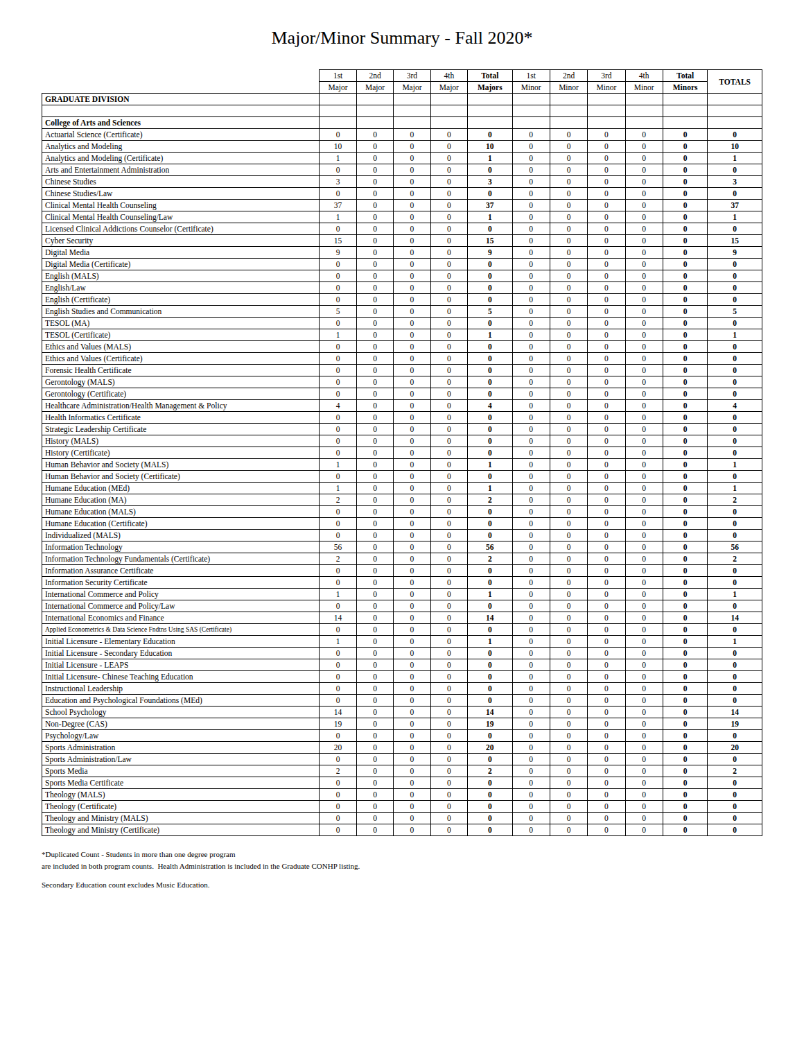Major/Minor Summary - Fall 2020*
| | 1st | 2nd | 3rd | 4th | Total | 1st | 2nd | 3rd | 4th | Total | TOTALS |
| --- | --- | --- | --- | --- | --- | --- | --- | --- | --- | --- | --- |
| | Major | Major | Major | Major | Majors | Minor | Minor | Minor | Minor | Minors |
| GRADUATE DIVISION | | | | | | | | | | | |
| College of Arts and Sciences | | | | | | | | | | | |
| Actuarial Science (Certificate) | 0 | 0 | 0 | 0 | 0 | 0 | 0 | 0 | 0 | 0 | 0 |
| Analytics and Modeling | 10 | 0 | 0 | 0 | 10 | 0 | 0 | 0 | 0 | 0 | 10 |
| Analytics and Modeling (Certificate) | 1 | 0 | 0 | 0 | 1 | 0 | 0 | 0 | 0 | 0 | 1 |
| Arts and Entertainment Administration | 0 | 0 | 0 | 0 | 0 | 0 | 0 | 0 | 0 | 0 | 0 |
| Chinese Studies | 3 | 0 | 0 | 0 | 3 | 0 | 0 | 0 | 0 | 0 | 3 |
| Chinese Studies/Law | 0 | 0 | 0 | 0 | 0 | 0 | 0 | 0 | 0 | 0 | 0 |
| Clinical Mental Health Counseling | 37 | 0 | 0 | 0 | 37 | 0 | 0 | 0 | 0 | 0 | 37 |
| Clinical Mental Health Counseling/Law | 1 | 0 | 0 | 0 | 1 | 0 | 0 | 0 | 0 | 0 | 1 |
| Licensed Clinical Addictions Counselor (Certificate) | 0 | 0 | 0 | 0 | 0 | 0 | 0 | 0 | 0 | 0 | 0 |
| Cyber Security | 15 | 0 | 0 | 0 | 15 | 0 | 0 | 0 | 0 | 0 | 15 |
| Digital Media | 9 | 0 | 0 | 0 | 9 | 0 | 0 | 0 | 0 | 0 | 9 |
| Digital Media (Certificate) | 0 | 0 | 0 | 0 | 0 | 0 | 0 | 0 | 0 | 0 | 0 |
| English (MALS) | 0 | 0 | 0 | 0 | 0 | 0 | 0 | 0 | 0 | 0 | 0 |
| English/Law | 0 | 0 | 0 | 0 | 0 | 0 | 0 | 0 | 0 | 0 | 0 |
| English (Certificate) | 0 | 0 | 0 | 0 | 0 | 0 | 0 | 0 | 0 | 0 | 0 |
| English Studies and Communication | 5 | 0 | 0 | 0 | 5 | 0 | 0 | 0 | 0 | 0 | 5 |
| TESOL (MA) | 0 | 0 | 0 | 0 | 0 | 0 | 0 | 0 | 0 | 0 | 0 |
| TESOL (Certificate) | 1 | 0 | 0 | 0 | 1 | 0 | 0 | 0 | 0 | 0 | 1 |
| Ethics and Values (MALS) | 0 | 0 | 0 | 0 | 0 | 0 | 0 | 0 | 0 | 0 | 0 |
| Ethics and Values (Certificate) | 0 | 0 | 0 | 0 | 0 | 0 | 0 | 0 | 0 | 0 | 0 |
| Forensic Health Certificate | 0 | 0 | 0 | 0 | 0 | 0 | 0 | 0 | 0 | 0 | 0 |
| Gerontology (MALS) | 0 | 0 | 0 | 0 | 0 | 0 | 0 | 0 | 0 | 0 | 0 |
| Gerontology (Certificate) | 0 | 0 | 0 | 0 | 0 | 0 | 0 | 0 | 0 | 0 | 0 |
| Healthcare Administration/Health Management & Policy | 4 | 0 | 0 | 0 | 4 | 0 | 0 | 0 | 0 | 0 | 4 |
| Health Informatics Certificate | 0 | 0 | 0 | 0 | 0 | 0 | 0 | 0 | 0 | 0 | 0 |
| Strategic Leadership Certificate | 0 | 0 | 0 | 0 | 0 | 0 | 0 | 0 | 0 | 0 | 0 |
| History (MALS) | 0 | 0 | 0 | 0 | 0 | 0 | 0 | 0 | 0 | 0 | 0 |
| History (Certificate) | 0 | 0 | 0 | 0 | 0 | 0 | 0 | 0 | 0 | 0 | 0 |
| Human Behavior and Society (MALS) | 1 | 0 | 0 | 0 | 1 | 0 | 0 | 0 | 0 | 0 | 1 |
| Human Behavior and Society (Certificate) | 0 | 0 | 0 | 0 | 0 | 0 | 0 | 0 | 0 | 0 | 0 |
| Humane Education (MEd) | 1 | 0 | 0 | 0 | 1 | 0 | 0 | 0 | 0 | 0 | 1 |
| Humane Education (MA) | 2 | 0 | 0 | 0 | 2 | 0 | 0 | 0 | 0 | 0 | 2 |
| Humane Education (MALS) | 0 | 0 | 0 | 0 | 0 | 0 | 0 | 0 | 0 | 0 | 0 |
| Humane Education (Certificate) | 0 | 0 | 0 | 0 | 0 | 0 | 0 | 0 | 0 | 0 | 0 |
| Individualized (MALS) | 0 | 0 | 0 | 0 | 0 | 0 | 0 | 0 | 0 | 0 | 0 |
| Information Technology | 56 | 0 | 0 | 0 | 56 | 0 | 0 | 0 | 0 | 0 | 56 |
| Information Technology Fundamentals (Certificate) | 2 | 0 | 0 | 0 | 2 | 0 | 0 | 0 | 0 | 0 | 2 |
| Information Assurance Certificate | 0 | 0 | 0 | 0 | 0 | 0 | 0 | 0 | 0 | 0 | 0 |
| Information Security Certificate | 0 | 0 | 0 | 0 | 0 | 0 | 0 | 0 | 0 | 0 | 0 |
| International Commerce and Policy | 1 | 0 | 0 | 0 | 1 | 0 | 0 | 0 | 0 | 0 | 1 |
| International Commerce and Policy/Law | 0 | 0 | 0 | 0 | 0 | 0 | 0 | 0 | 0 | 0 | 0 |
| International Economics and Finance | 14 | 0 | 0 | 0 | 14 | 0 | 0 | 0 | 0 | 0 | 14 |
| Applied Econometrics & Data Science Fndtns Using SAS (Certificate) | 0 | 0 | 0 | 0 | 0 | 0 | 0 | 0 | 0 | 0 | 0 |
| Initial Licensure - Elementary Education | 1 | 0 | 0 | 0 | 1 | 0 | 0 | 0 | 0 | 0 | 1 |
| Initial Licensure - Secondary Education | 0 | 0 | 0 | 0 | 0 | 0 | 0 | 0 | 0 | 0 | 0 |
| Initial Licensure - LEAPS | 0 | 0 | 0 | 0 | 0 | 0 | 0 | 0 | 0 | 0 | 0 |
| Initial Licensure- Chinese Teaching Education | 0 | 0 | 0 | 0 | 0 | 0 | 0 | 0 | 0 | 0 | 0 |
| Instructional Leadership | 0 | 0 | 0 | 0 | 0 | 0 | 0 | 0 | 0 | 0 | 0 |
| Education and Psychological Foundations (MEd) | 0 | 0 | 0 | 0 | 0 | 0 | 0 | 0 | 0 | 0 | 0 |
| School Psychology | 14 | 0 | 0 | 0 | 14 | 0 | 0 | 0 | 0 | 0 | 14 |
| Non-Degree (CAS) | 19 | 0 | 0 | 0 | 19 | 0 | 0 | 0 | 0 | 0 | 19 |
| Psychology/Law | 0 | 0 | 0 | 0 | 0 | 0 | 0 | 0 | 0 | 0 | 0 |
| Sports Administration | 20 | 0 | 0 | 0 | 20 | 0 | 0 | 0 | 0 | 0 | 20 |
| Sports Administration/Law | 0 | 0 | 0 | 0 | 0 | 0 | 0 | 0 | 0 | 0 | 0 |
| Sports Media | 2 | 0 | 0 | 0 | 2 | 0 | 0 | 0 | 0 | 0 | 2 |
| Sports Media Certificate | 0 | 0 | 0 | 0 | 0 | 0 | 0 | 0 | 0 | 0 | 0 |
| Theology (MALS) | 0 | 0 | 0 | 0 | 0 | 0 | 0 | 0 | 0 | 0 | 0 |
| Theology (Certificate) | 0 | 0 | 0 | 0 | 0 | 0 | 0 | 0 | 0 | 0 | 0 |
| Theology and Ministry (MALS) | 0 | 0 | 0 | 0 | 0 | 0 | 0 | 0 | 0 | 0 | 0 |
| Theology and Ministry (Certificate) | 0 | 0 | 0 | 0 | 0 | 0 | 0 | 0 | 0 | 0 | 0 |
*Duplicated Count - Students in more than one degree program
are included in both program counts. Health Administration is included in the Graduate CONHP listing.
Secondary Education count excludes Music Education.